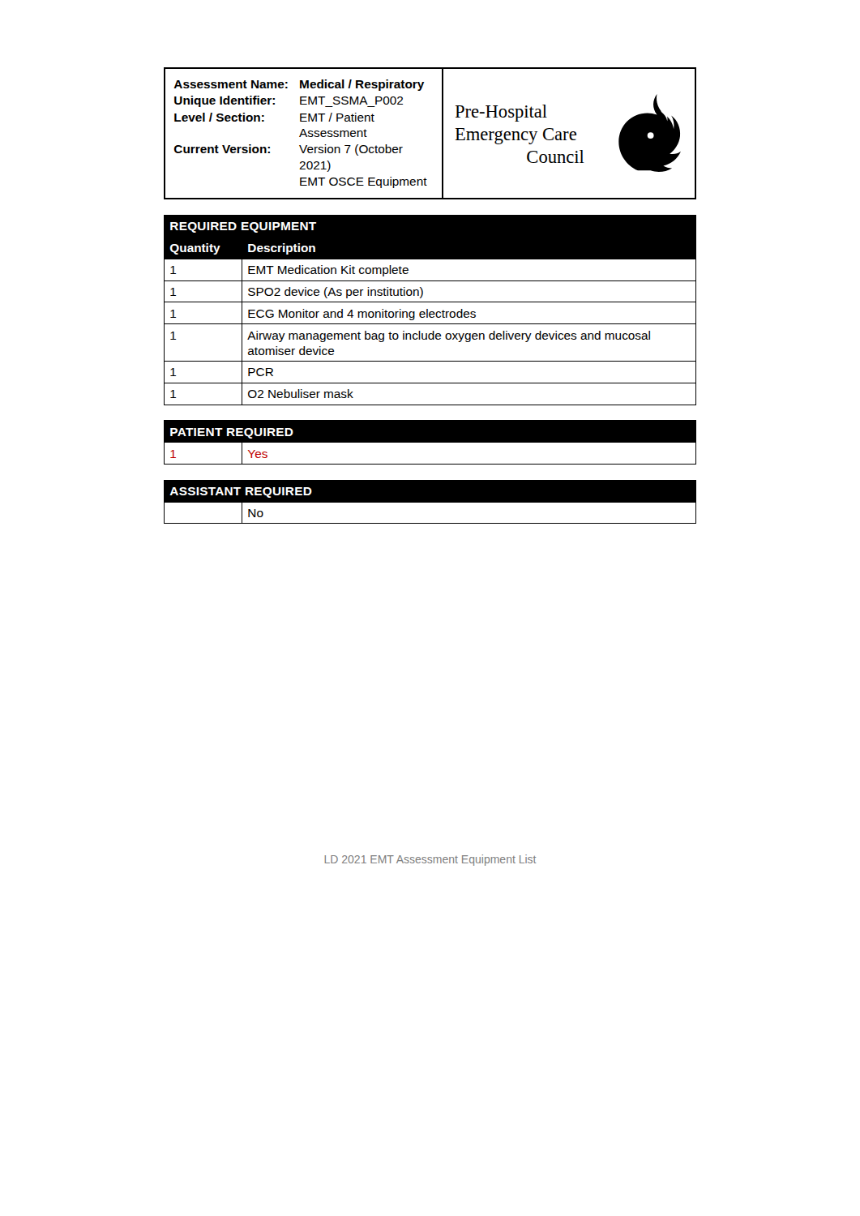| Assessment Name: | Medical / Respiratory |
| Unique Identifier: | EMT_SSMA_P002 |
| Level / Section: | EMT / Patient Assessment |
| Current Version: | Version 7 (October 2021) |
| | EMT OSCE Equipment |
Pre-Hospital Emergency Care Council
| REQUIRED EQUIPMENT | |
| --- | --- |
| Quantity | Description | |
| 1 | EMT Medication Kit complete |
| 1 | SPO2 device (As per institution) |
| 1 | ECG Monitor and 4 monitoring electrodes |
| 1 | Airway management bag to include oxygen delivery devices and mucosal atomiser device |
| 1 | PCR |
| 1 | O2 Nebuliser mask |
| PATIENT REQUIRED | |
| --- | --- |
| 1 | Yes |
| ASSISTANT REQUIRED | |
| --- | --- |
| | No |
LD 2021 EMT Assessment Equipment List